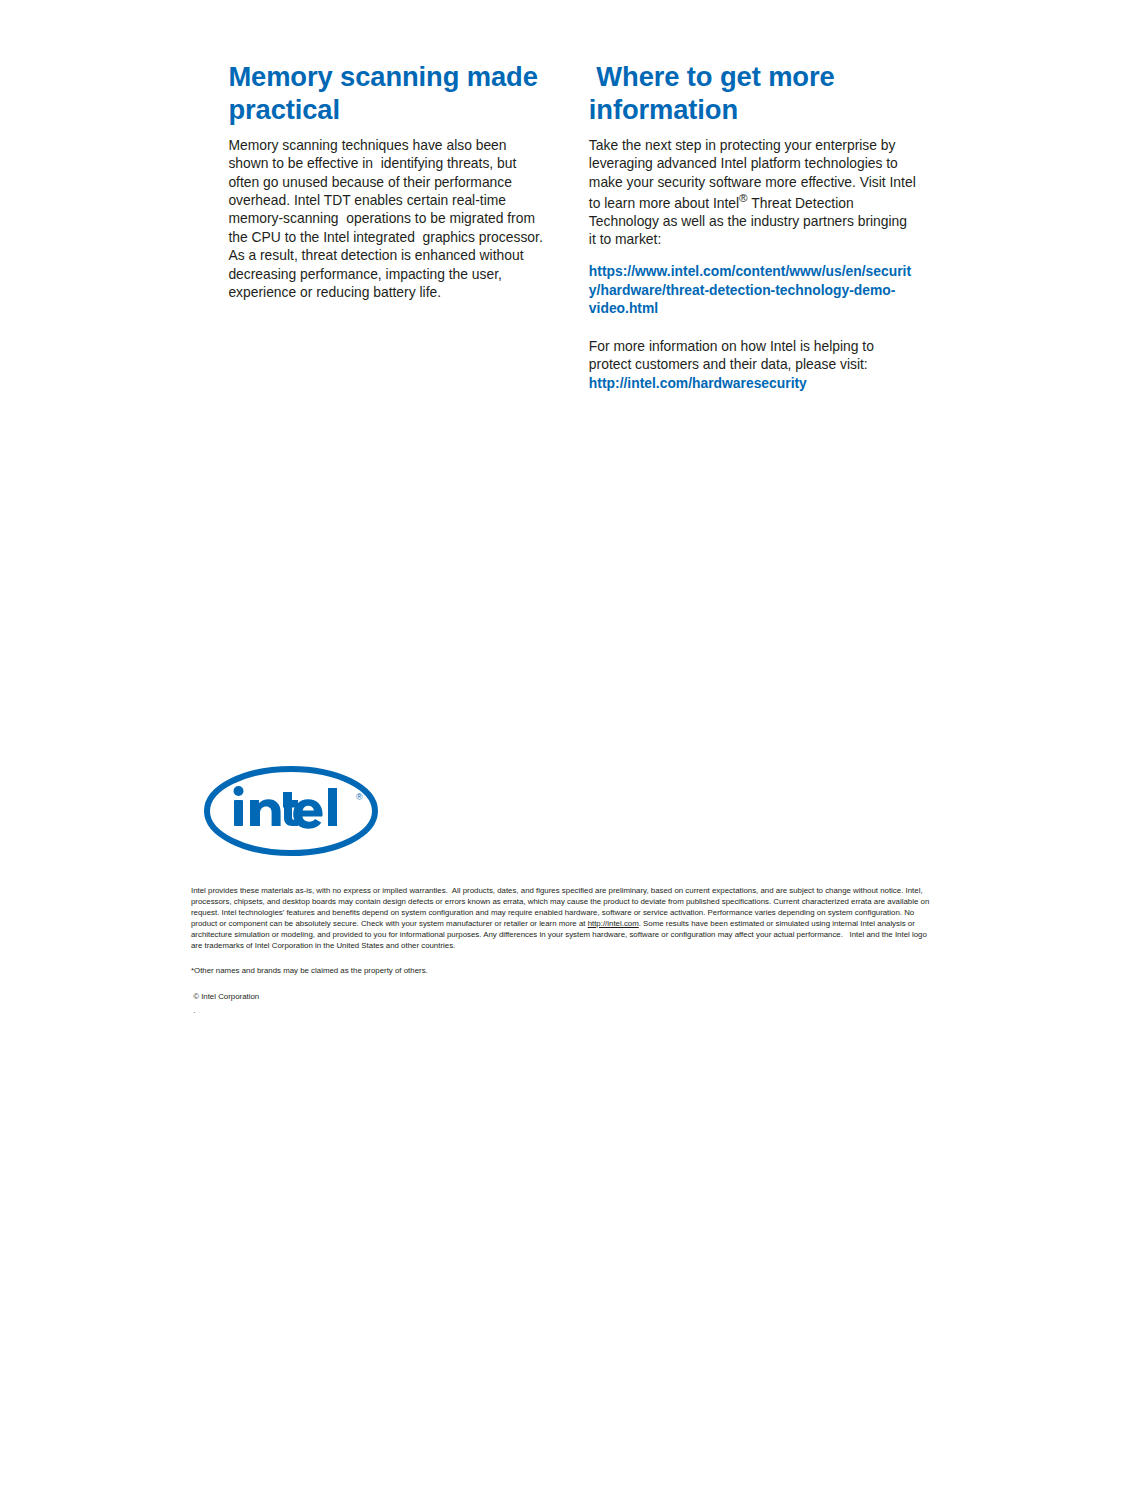Memory scanning made practical
Memory scanning techniques have also been shown to be effective in identifying threats, but often go unused because of their performance overhead. Intel TDT enables certain real-time memory-scanning operations to be migrated from the CPU to the Intel integrated graphics processor. As a result, threat detection is enhanced without decreasing performance, impacting the user, experience or reducing battery life.
Where to get more information
Take the next step in protecting your enterprise by leveraging advanced Intel platform technologies to make your security software more effective. Visit Intel to learn more about Intel® Threat Detection Technology as well as the industry partners bringing it to market:
https://www.intel.com/content/www/us/en/security/hardware/threat-detection-technology-demo-video.html
For more information on how Intel is helping to protect customers and their data, please visit:
http://intel.com/hardwaresecurity
®
Intel provides these materials as-is, with no express or implied warranties. All products, dates, and figures specified are preliminary, based on current expectations, and are subject to change without notice. Intel, processors, chipsets, and desktop boards may contain design defects or errors known as errata, which may cause the product to deviate from published specifications. Current characterized errata are available on request. Intel technologies' features and benefits depend on system configuration and may require enabled hardware, software or service activation. Performance varies depending on system configuration. No product or component can be absolutely secure. Check with your system manufacturer or retailer or learn more at http://intel.com. Some results have been estimated or simulated using internal Intel analysis or architecture simulation or modeling, and provided to you for informational purposes. Any differences in your system hardware, software or configuration may affect your actual performance. Intel and the Intel logo are trademarks of Intel Corporation in the United States and other countries.
*Other names and brands may be claimed as the property of others.
© Intel Corporation
.